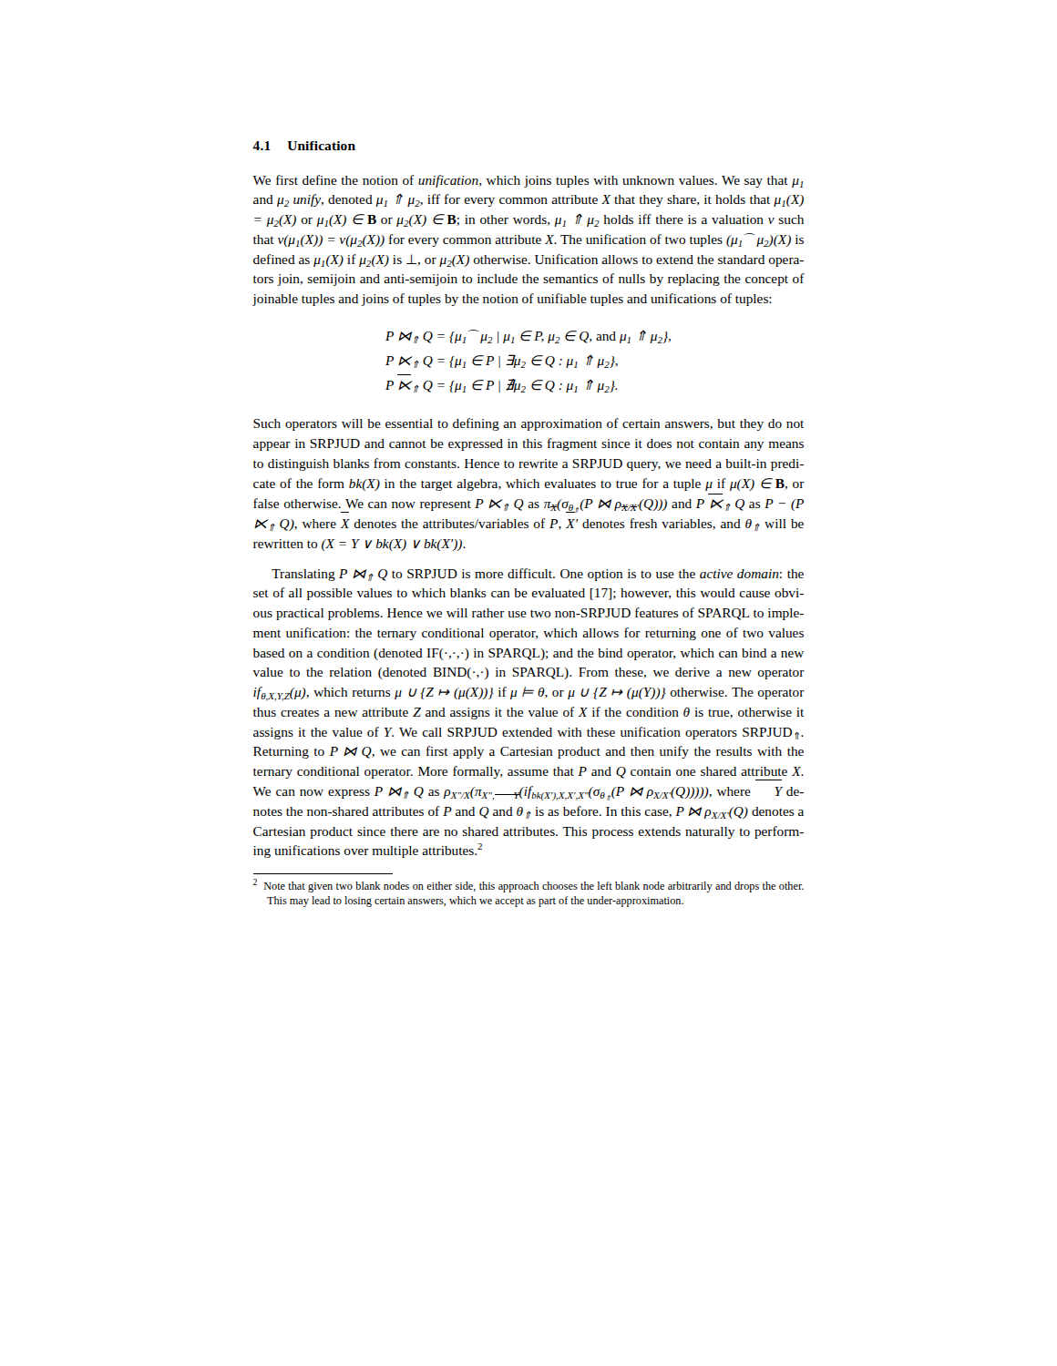4.1 Unification
We first define the notion of unification, which joins tuples with unknown values. We say that μ1 and μ2 unify, denoted μ1 ⇑ μ2, iff for every common attribute X that they share, it holds that μ1(X) = μ2(X) or μ1(X) ∈ B or μ2(X) ∈ B; in other words, μ1 ⇑ μ2 holds iff there is a valuation v such that v(μ1(X)) = v(μ2(X)) for every common attribute X. The unification of two tuples (μ1⌒μ2)(X) is defined as μ1(X) if μ2(X) is ⊥, or μ2(X) otherwise. Unification allows to extend the standard operators join, semijoin and anti-semijoin to include the semantics of nulls by replacing the concept of joinable tuples and joins of tuples by the notion of unifiable tuples and unifications of tuples:
P ⋈⇑ Q = {μ1⌒μ2 | μ1 ∈ P, μ2 ∈ Q, and μ1 ⇑ μ2}, P ⋉⇑ Q = {μ1 ∈ P | ∃μ2 ∈ Q : μ1 ⇑ μ2}, P ⋉⇑ Q = {μ1 ∈ P | ∄μ2 ∈ Q : μ1 ⇑ μ2}.
Such operators will be essential to defining an approximation of certain answers, but they do not appear in SRPJUD and cannot be expressed in this fragment since it does not contain any means to distinguish blanks from constants. Hence to rewrite a SRPJUD query, we need a built-in predicate of the form bk(X) in the target algebra, which evaluates to true for a tuple μ if μ(X) ∈ B, or false otherwise. We can now represent P ⋉⇑ Q as πX(σθ⇑(P ⋈ ρX/X′(Q))) and P ⋉⇑ Q as P − (P ⋉⇑ Q), where X denotes the attributes/variables of P, X′ denotes fresh variables, and θ⇑ will be rewritten to (X = Y ∨ bk(X) ∨ bk(X′)).
Translating P ⋈⇑ Q to SRPJUD is more difficult. One option is to use the active domain: the set of all possible values to which blanks can be evaluated [17]; however, this would cause obvious practical problems. Hence we will rather use two non-SRPJUD features of SPARQL to implement unification: the ternary conditional operator, which allows for returning one of two values based on a condition (denoted IF(·,·,·) in SPARQL); and the bind operator, which can bind a new value to the relation (denoted BIND(·,·) in SPARQL). From these, we derive a new operator ifθ,X,Y,Z(μ), which returns μ ∪ {Z ↦ (μ(X))} if μ ⊨ θ, or μ ∪ {Z ↦ (μ(Y))} otherwise. The operator thus creates a new attribute Z and assigns it the value of X if the condition θ is true, otherwise it assigns it the value of Y. We call SRPJUD extended with these unification operators SRPJUD⇑. Returning to P ⋈ Q, we can first apply a Cartesian product and then unify the results with the ternary conditional operator. More formally, assume that P and Q contain one shared attribute X. We can now express P ⋈⇑ Q as ρX″/X(πX″,Y(ifbk(X′),X,X′,X″(σθ⇑(P ⋈ ρX/X′(Q))))), where Y denotes the non-shared attributes of P and Q and θ⇑ is as before. In this case, P ⋈ ρX/X′(Q) denotes a Cartesian product since there are no shared attributes. This process extends naturally to performing unifications over multiple attributes.2
2 Note that given two blank nodes on either side, this approach chooses the left blank node arbitrarily and drops the other. This may lead to losing certain answers, which we accept as part of the under-approximation.